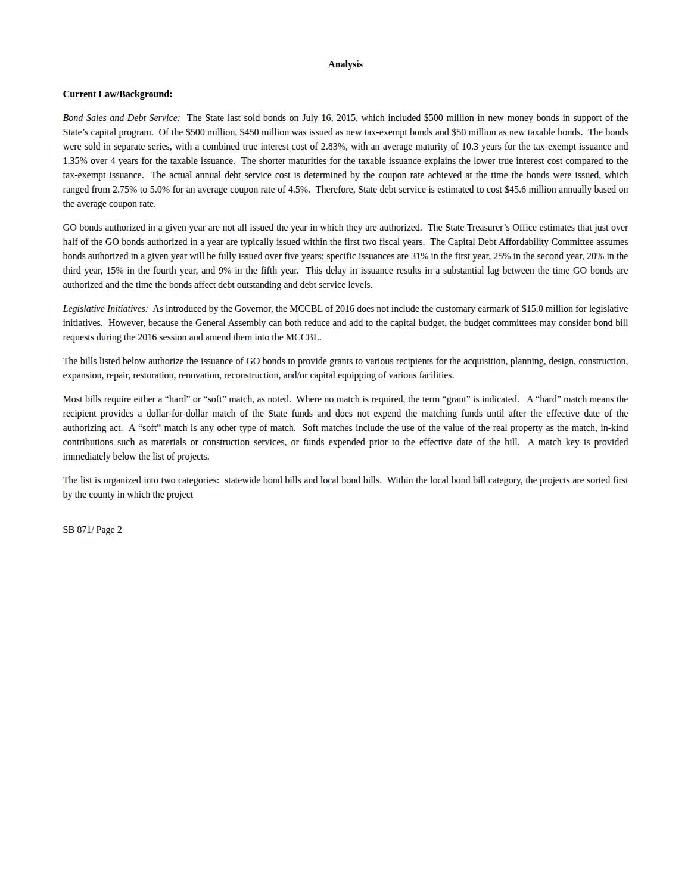Analysis
Current Law/Background:
Bond Sales and Debt Service: The State last sold bonds on July 16, 2015, which included $500 million in new money bonds in support of the State’s capital program. Of the $500 million, $450 million was issued as new tax-exempt bonds and $50 million as new taxable bonds. The bonds were sold in separate series, with a combined true interest cost of 2.83%, with an average maturity of 10.3 years for the tax-exempt issuance and 1.35% over 4 years for the taxable issuance. The shorter maturities for the taxable issuance explains the lower true interest cost compared to the tax-exempt issuance. The actual annual debt service cost is determined by the coupon rate achieved at the time the bonds were issued, which ranged from 2.75% to 5.0% for an average coupon rate of 4.5%. Therefore, State debt service is estimated to cost $45.6 million annually based on the average coupon rate.
GO bonds authorized in a given year are not all issued the year in which they are authorized. The State Treasurer’s Office estimates that just over half of the GO bonds authorized in a year are typically issued within the first two fiscal years. The Capital Debt Affordability Committee assumes bonds authorized in a given year will be fully issued over five years; specific issuances are 31% in the first year, 25% in the second year, 20% in the third year, 15% in the fourth year, and 9% in the fifth year. This delay in issuance results in a substantial lag between the time GO bonds are authorized and the time the bonds affect debt outstanding and debt service levels.
Legislative Initiatives: As introduced by the Governor, the MCCBL of 2016 does not include the customary earmark of $15.0 million for legislative initiatives. However, because the General Assembly can both reduce and add to the capital budget, the budget committees may consider bond bill requests during the 2016 session and amend them into the MCCBL.
The bills listed below authorize the issuance of GO bonds to provide grants to various recipients for the acquisition, planning, design, construction, expansion, repair, restoration, renovation, reconstruction, and/or capital equipping of various facilities.
Most bills require either a “hard” or “soft” match, as noted. Where no match is required, the term “grant” is indicated. A “hard” match means the recipient provides a dollar-for-dollar match of the State funds and does not expend the matching funds until after the effective date of the authorizing act. A “soft” match is any other type of match. Soft matches include the use of the value of the real property as the match, in-kind contributions such as materials or construction services, or funds expended prior to the effective date of the bill. A match key is provided immediately below the list of projects.
The list is organized into two categories: statewide bond bills and local bond bills. Within the local bond bill category, the projects are sorted first by the county in which the project
SB 871/ Page 2